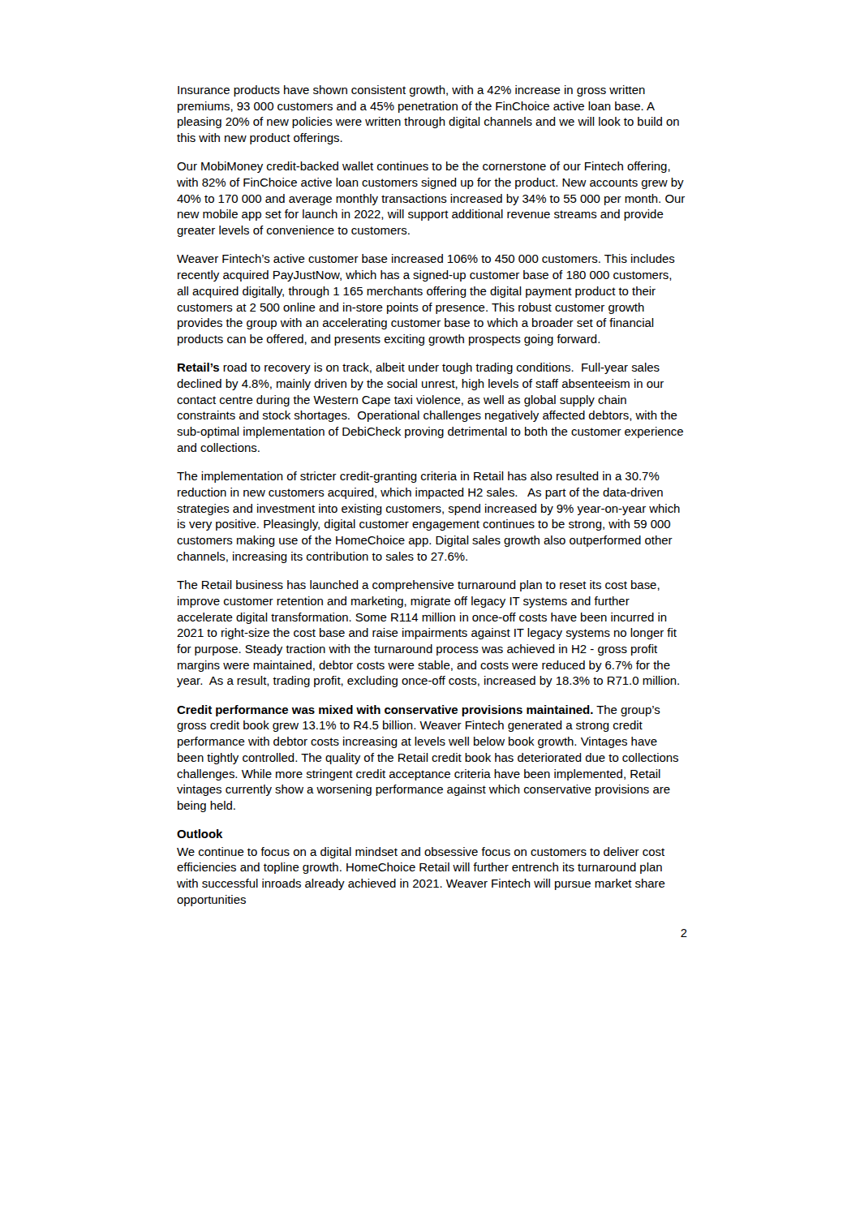Insurance products have shown consistent growth, with a 42% increase in gross written premiums, 93 000 customers and a 45% penetration of the FinChoice active loan base. A pleasing 20% of new policies were written through digital channels and we will look to build on this with new product offerings.
Our MobiMoney credit-backed wallet continues to be the cornerstone of our Fintech offering, with 82% of FinChoice active loan customers signed up for the product. New accounts grew by 40% to 170 000 and average monthly transactions increased by 34% to 55 000 per month. Our new mobile app set for launch in 2022, will support additional revenue streams and provide greater levels of convenience to customers.
Weaver Fintech’s active customer base increased 106% to 450 000 customers. This includes recently acquired PayJustNow, which has a signed-up customer base of 180 000 customers, all acquired digitally, through 1 165 merchants offering the digital payment product to their customers at 2 500 online and in-store points of presence. This robust customer growth provides the group with an accelerating customer base to which a broader set of financial products can be offered, and presents exciting growth prospects going forward.
Retail’s road to recovery is on track, albeit under tough trading conditions. Full-year sales declined by 4.8%, mainly driven by the social unrest, high levels of staff absenteeism in our contact centre during the Western Cape taxi violence, as well as global supply chain constraints and stock shortages. Operational challenges negatively affected debtors, with the sub-optimal implementation of DebiCheck proving detrimental to both the customer experience and collections.
The implementation of stricter credit-granting criteria in Retail has also resulted in a 30.7% reduction in new customers acquired, which impacted H2 sales. As part of the data-driven strategies and investment into existing customers, spend increased by 9% year-on-year which is very positive. Pleasingly, digital customer engagement continues to be strong, with 59 000 customers making use of the HomeChoice app. Digital sales growth also outperformed other channels, increasing its contribution to sales to 27.6%.
The Retail business has launched a comprehensive turnaround plan to reset its cost base, improve customer retention and marketing, migrate off legacy IT systems and further accelerate digital transformation. Some R114 million in once-off costs have been incurred in 2021 to right-size the cost base and raise impairments against IT legacy systems no longer fit for purpose. Steady traction with the turnaround process was achieved in H2 - gross profit margins were maintained, debtor costs were stable, and costs were reduced by 6.7% for the year. As a result, trading profit, excluding once-off costs, increased by 18.3% to R71.0 million.
Credit performance was mixed with conservative provisions maintained. The group’s gross credit book grew 13.1% to R4.5 billion. Weaver Fintech generated a strong credit performance with debtor costs increasing at levels well below book growth. Vintages have been tightly controlled. The quality of the Retail credit book has deteriorated due to collections challenges. While more stringent credit acceptance criteria have been implemented, Retail vintages currently show a worsening performance against which conservative provisions are being held.
Outlook
We continue to focus on a digital mindset and obsessive focus on customers to deliver cost efficiencies and topline growth. HomeChoice Retail will further entrench its turnaround plan with successful inroads already achieved in 2021. Weaver Fintech will pursue market share opportunities
2